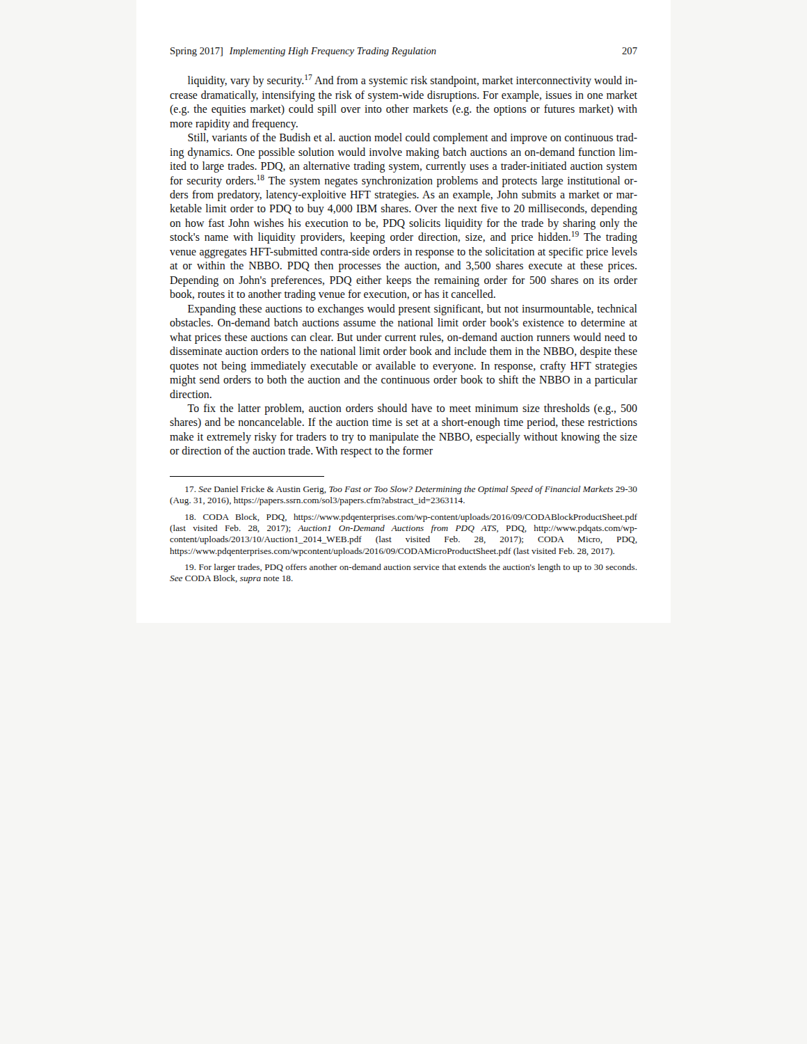Spring 2017] Implementing High Frequency Trading Regulation 207
liquidity, vary by security.17 And from a systemic risk standpoint, market interconnectivity would increase dramatically, intensifying the risk of system-wide disruptions. For example, issues in one market (e.g. the equities market) could spill over into other markets (e.g. the options or futures market) with more rapidity and frequency.
Still, variants of the Budish et al. auction model could complement and improve on continuous trading dynamics. One possible solution would involve making batch auctions an on-demand function limited to large trades. PDQ, an alternative trading system, currently uses a trader-initiated auction system for security orders.18 The system negates synchronization problems and protects large institutional orders from predatory, latency-exploitive HFT strategies. As an example, John submits a market or marketable limit order to PDQ to buy 4,000 IBM shares. Over the next five to 20 milliseconds, depending on how fast John wishes his execution to be, PDQ solicits liquidity for the trade by sharing only the stock's name with liquidity providers, keeping order direction, size, and price hidden.19 The trading venue aggregates HFT-submitted contra-side orders in response to the solicitation at specific price levels at or within the NBBO. PDQ then processes the auction, and 3,500 shares execute at these prices. Depending on John's preferences, PDQ either keeps the remaining order for 500 shares on its order book, routes it to another trading venue for execution, or has it cancelled.
Expanding these auctions to exchanges would present significant, but not insurmountable, technical obstacles. On-demand batch auctions assume the national limit order book's existence to determine at what prices these auctions can clear. But under current rules, on-demand auction runners would need to disseminate auction orders to the national limit order book and include them in the NBBO, despite these quotes not being immediately executable or available to everyone. In response, crafty HFT strategies might send orders to both the auction and the continuous order book to shift the NBBO in a particular direction.
To fix the latter problem, auction orders should have to meet minimum size thresholds (e.g., 500 shares) and be noncancelable. If the auction time is set at a short-enough time period, these restrictions make it extremely risky for traders to try to manipulate the NBBO, especially without knowing the size or direction of the auction trade. With respect to the former
17. See Daniel Fricke & Austin Gerig, Too Fast or Too Slow? Determining the Optimal Speed of Financial Markets 29-30 (Aug. 31, 2016), https://papers.ssrn.com/sol3/papers.cfm?abstract_id=2363114.
18. CODA Block, PDQ, https://www.pdqenterprises.com/wp-content/uploads/2016/09/CODABlockProductSheet.pdf (last visited Feb. 28, 2017); Auction1 On-Demand Auctions from PDQ ATS, PDQ, http://www.pdqats.com/wp-content/uploads/2013/10/Auction1_2014_WEB.pdf (last visited Feb. 28, 2017); CODA Micro, PDQ, https://www.pdqenterprises.com/wpcontent/uploads/2016/09/CODAMicroProductSheet.pdf (last visited Feb. 28, 2017).
19. For larger trades, PDQ offers another on-demand auction service that extends the auction's length to up to 30 seconds. See CODA Block, supra note 18.